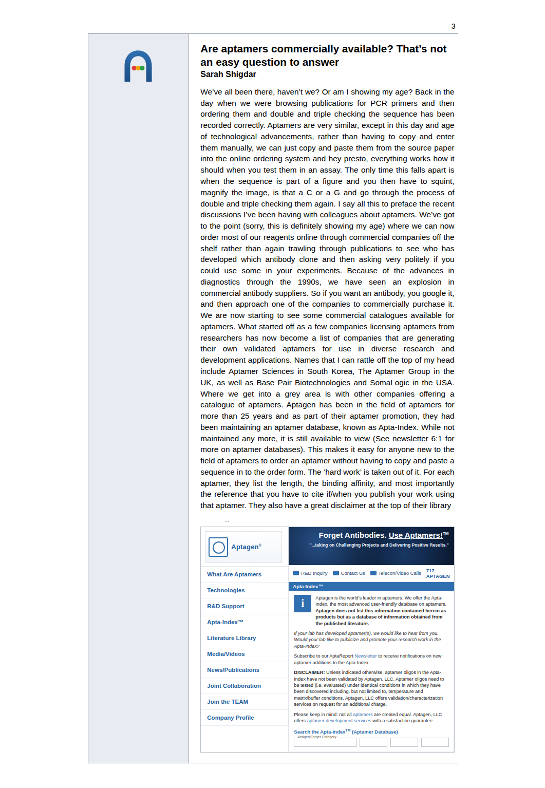3
Are aptamers commercially available? That’s not an easy question to answer
Sarah Shigdar
We’ve all been there, haven’t we? Or am I showing my age? Back in the day when we were browsing publications for PCR primers and then ordering them and double and triple checking the sequence has been recorded correctly. Aptamers are very similar, except in this day and age of technological advancements, rather than having to copy and enter them manually, we can just copy and paste them from the source paper into the online ordering system and hey presto, everything works how it should when you test them in an assay. The only time this falls apart is when the sequence is part of a figure and you then have to squint, magnify the image, is that a C or a G and go through the process of double and triple checking them again. I say all this to preface the recent discussions I’ve been having with colleagues about aptamers. We’ve got to the point (sorry, this is definitely showing my age) where we can now order most of our reagents online through commercial companies off the shelf rather than again trawling through publications to see who has developed which antibody clone and then asking very politely if you could use some in your experiments. Because of the advances in diagnostics through the 1990s, we have seen an explosion in commercial antibody suppliers. So if you want an antibody, you google it, and then approach one of the companies to commercially purchase it. We are now starting to see some commercial catalogues available for aptamers. What started off as a few companies licensing aptamers from researchers has now become a list of companies that are generating their own validated aptamers for use in diverse research and development applications. Names that I can rattle off the top of my head include Aptamer Sciences in South Korea, The Aptamer Group in the UK, as well as Base Pair Biotechnologies and SomaLogic in the USA. Where we get into a grey area is with other companies offering a catalogue of aptamers. Aptagen has been in the field of aptamers for more than 25 years and as part of their aptamer promotion, they had been maintaining an aptamer database, known as Apta-Index. While not maintained any more, it is still available to view (See newsletter 6:1 for more on aptamer databases). This makes it easy for anyone new to the field of aptamers to order an aptamer without having to copy and paste a sequence in to the order form. The ‘hard work’ is taken out of it. For each aptamer, they list the length, the binding affinity, and most importantly the reference that you have to cite if/when you publish your work using that aptamer. They also have a great disclaimer at the top of their library
..
Aptagen®
What Are Aptamers
Technologies
R&D Support
Apta-Index™
Literature Library
Media/Videos
News/Publications
Joint Collaboration
Join the TEAM
Company Profile
Forget Antibodies. Use Aptamers!TM
"...taking on Challenging Projects and Delivering Positive Results."
R&D Inquiry Contact Us Telecon/Video Calls 717-APTAGEN
Apta-Index™
i
Aptagen is the world’s leader in aptamers. We offer the Apta-Index, the most advanced user-friendly database on aptamers. Aptagen does not list this information contained herein as products but as a database of information obtained from the published literature.
If your lab has developed aptamer(s), we would like to hear from you. Would your lab like to publicize and promote your research work in the Apta-Index?
Subscribe to our AptaReport Newsletter to receive notifications on new aptamer additions to the Apta-Index.
DISCLAIMER: Unless indicated otherwise, aptamer oligos in the Apta-Index have not been validated by Aptagen, LLC. Aptamer oligos need to be tested (i.e. evaluated) under identical conditions in which they have been discovered including, but not limited to, temperature and matrix/buffer conditions. Aptagen, LLC offers validation/characterization services on request for an additional charge.
Please keep in mind: not all aptamers are created equal. Aptagen, LLC offers aptamer development services with a satisfaction guarantee.
Search the Apta-IndexTM (Aptamer Database)
Antigen/Target Category